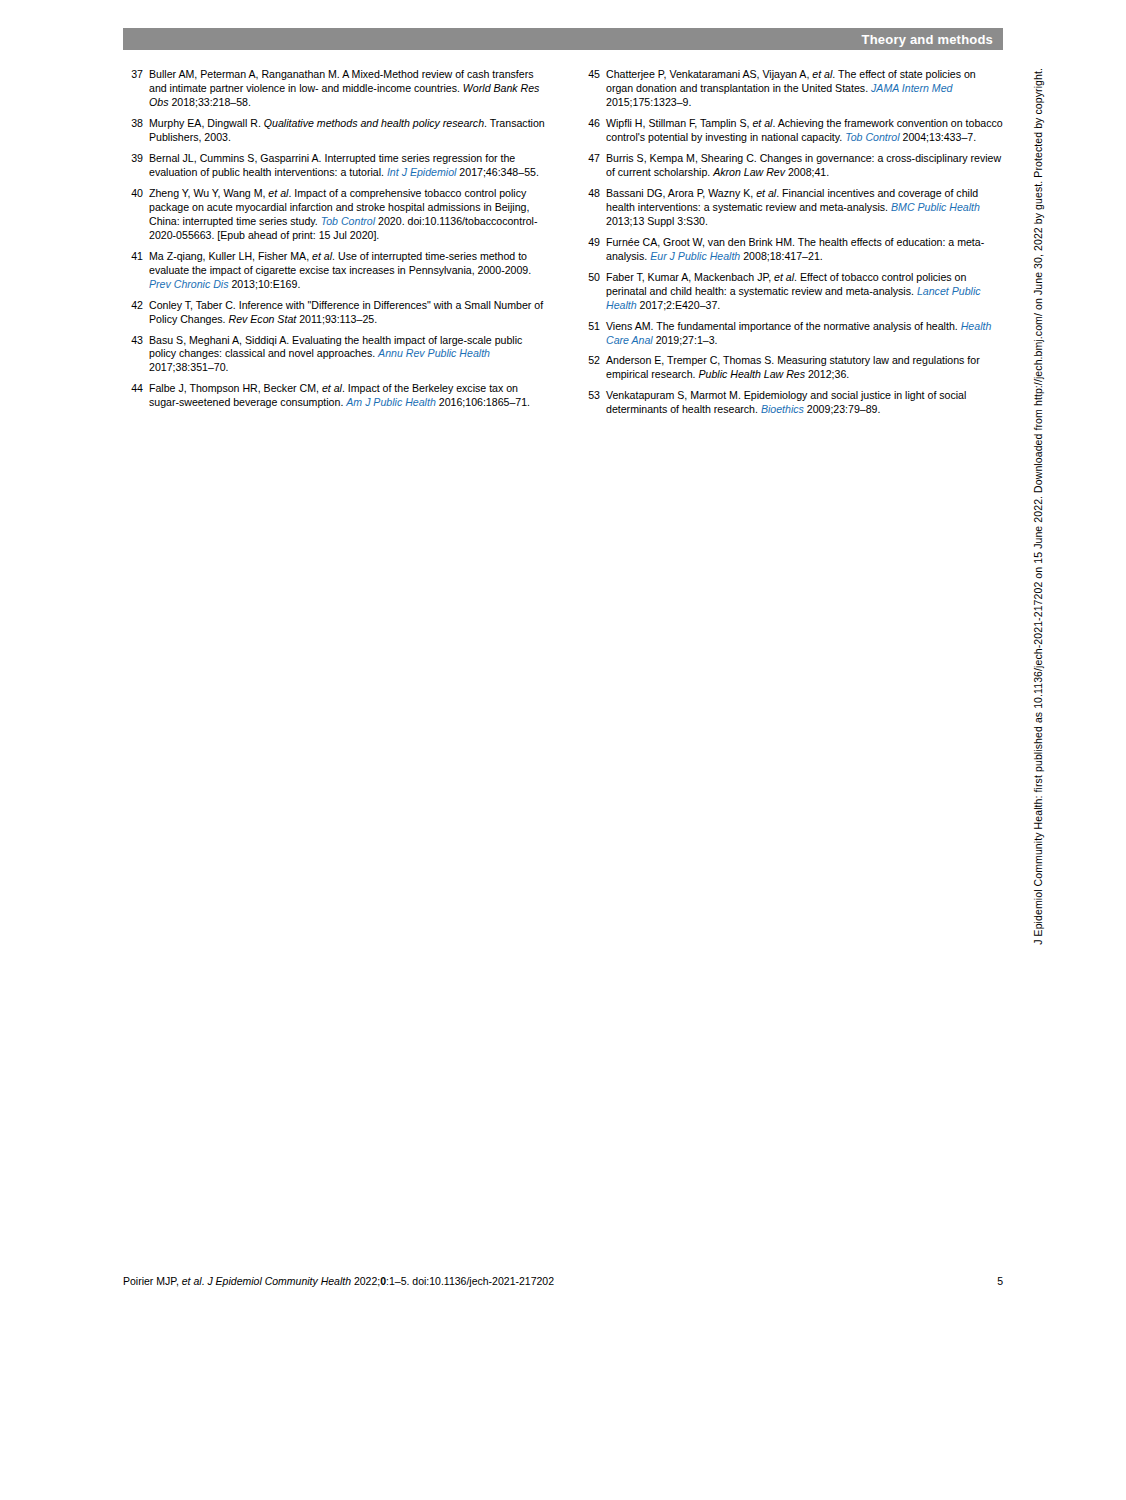J Epidemiol Community Health: first published as 10.1136/jech-2021-217202 on 15 June 2022. Downloaded from http://jech.bmj.com/ on June 30, 2022 by guest. Protected by copyright.
Theory and methods
37 Buller AM, Peterman A, Ranganathan M. A Mixed-Method review of cash transfers and intimate partner violence in low- and middle-income countries. World Bank Res Obs 2018;33:218–58.
38 Murphy EA, Dingwall R. Qualitative methods and health policy research. Transaction Publishers, 2003.
39 Bernal JL, Cummins S, Gasparrini A. Interrupted time series regression for the evaluation of public health interventions: a tutorial. Int J Epidemiol 2017;46:348–55.
40 Zheng Y, Wu Y, Wang M, et al. Impact of a comprehensive tobacco control policy package on acute myocardial infarction and stroke hospital admissions in Beijing, China: interrupted time series study. Tob Control 2020. doi:10.1136/tobaccocontrol-2020-055663. [Epub ahead of print: 15 Jul 2020].
41 Ma Z-qiang, Kuller LH, Fisher MA, et al. Use of interrupted time-series method to evaluate the impact of cigarette excise tax increases in Pennsylvania, 2000-2009. Prev Chronic Dis 2013;10:E169.
42 Conley T, Taber C. Inference with "Difference in Differences" with a Small Number of Policy Changes. Rev Econ Stat 2011;93:113–25.
43 Basu S, Meghani A, Siddiqi A. Evaluating the health impact of large-scale public policy changes: classical and novel approaches. Annu Rev Public Health 2017;38:351–70.
44 Falbe J, Thompson HR, Becker CM, et al. Impact of the Berkeley excise tax on sugar-sweetened beverage consumption. Am J Public Health 2016;106:1865–71.
45 Chatterjee P, Venkataramani AS, Vijayan A, et al. The effect of state policies on organ donation and transplantation in the United States. JAMA Intern Med 2015;175:1323–9.
46 Wipfli H, Stillman F, Tamplin S, et al. Achieving the framework convention on tobacco control's potential by investing in national capacity. Tob Control 2004;13:433–7.
47 Burris S, Kempa M, Shearing C. Changes in governance: a cross-disciplinary review of current scholarship. Akron Law Rev 2008;41.
48 Bassani DG, Arora P, Wazny K, et al. Financial incentives and coverage of child health interventions: a systematic review and meta-analysis. BMC Public Health 2013;13 Suppl 3:S30.
49 Furnée CA, Groot W, van den Brink HM. The health effects of education: a meta-analysis. Eur J Public Health 2008;18:417–21.
50 Faber T, Kumar A, Mackenbach JP, et al. Effect of tobacco control policies on perinatal and child health: a systematic review and meta-analysis. Lancet Public Health 2017;2:E420–37.
51 Viens AM. The fundamental importance of the normative analysis of health. Health Care Anal 2019;27:1–3.
52 Anderson E, Tremper C, Thomas S. Measuring statutory law and regulations for empirical research. Public Health Law Res 2012;36.
53 Venkatapuram S, Marmot M. Epidemiology and social justice in light of social determinants of health research. Bioethics 2009;23:79–89.
Poirier MJP, et al. J Epidemiol Community Health 2022;0:1–5. doi:10.1136/jech-2021-217202
5